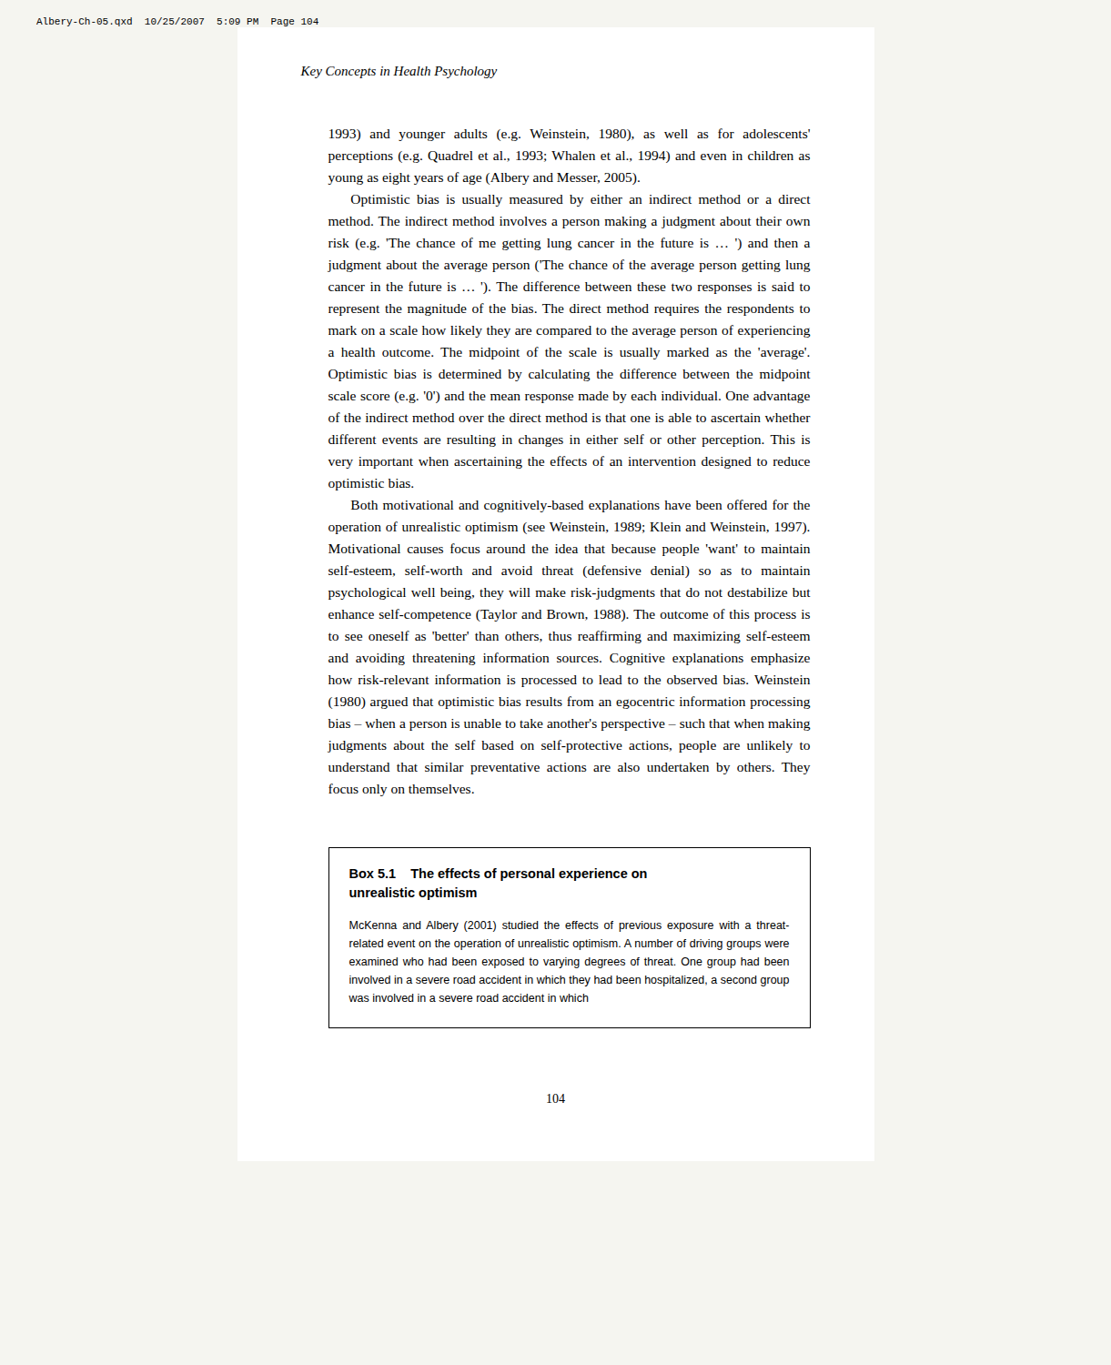Albery-Ch-05.qxd 10/25/2007 5:09 PM Page 104
Key Concepts in Health Psychology
1993) and younger adults (e.g. Weinstein, 1980), as well as for adolescents' perceptions (e.g. Quadrel et al., 1993; Whalen et al., 1994) and even in children as young as eight years of age (Albery and Messer, 2005).
Optimistic bias is usually measured by either an indirect method or a direct method. The indirect method involves a person making a judgment about their own risk (e.g. 'The chance of me getting lung cancer in the future is … ') and then a judgment about the average person ('The chance of the average person getting lung cancer in the future is … '). The difference between these two responses is said to represent the magnitude of the bias. The direct method requires the respondents to mark on a scale how likely they are compared to the average person of experiencing a health outcome. The midpoint of the scale is usually marked as the 'average'. Optimistic bias is determined by calculating the difference between the midpoint scale score (e.g. '0') and the mean response made by each individual. One advantage of the indirect method over the direct method is that one is able to ascertain whether different events are resulting in changes in either self or other perception. This is very important when ascertaining the effects of an intervention designed to reduce optimistic bias.
Both motivational and cognitively-based explanations have been offered for the operation of unrealistic optimism (see Weinstein, 1989; Klein and Weinstein, 1997). Motivational causes focus around the idea that because people 'want' to maintain self-esteem, self-worth and avoid threat (defensive denial) so as to maintain psychological well being, they will make risk-judgments that do not destabilize but enhance self-competence (Taylor and Brown, 1988). The outcome of this process is to see oneself as 'better' than others, thus reaffirming and maximizing self-esteem and avoiding threatening information sources. Cognitive explanations emphasize how risk-relevant information is processed to lead to the observed bias. Weinstein (1980) argued that optimistic bias results from an egocentric information processing bias – when a person is unable to take another's perspective – such that when making judgments about the self based on self-protective actions, people are unlikely to understand that similar preventative actions are also undertaken by others. They focus only on themselves.
Box 5.1 The effects of personal experience on
unrealistic optimism
McKenna and Albery (2001) studied the effects of previous exposure with a threat-related event on the operation of unrealistic optimism. A number of driving groups were examined who had been exposed to varying degrees of threat. One group had been involved in a severe road accident in which they had been hospitalized, a second group was involved in a severe road accident in which
104